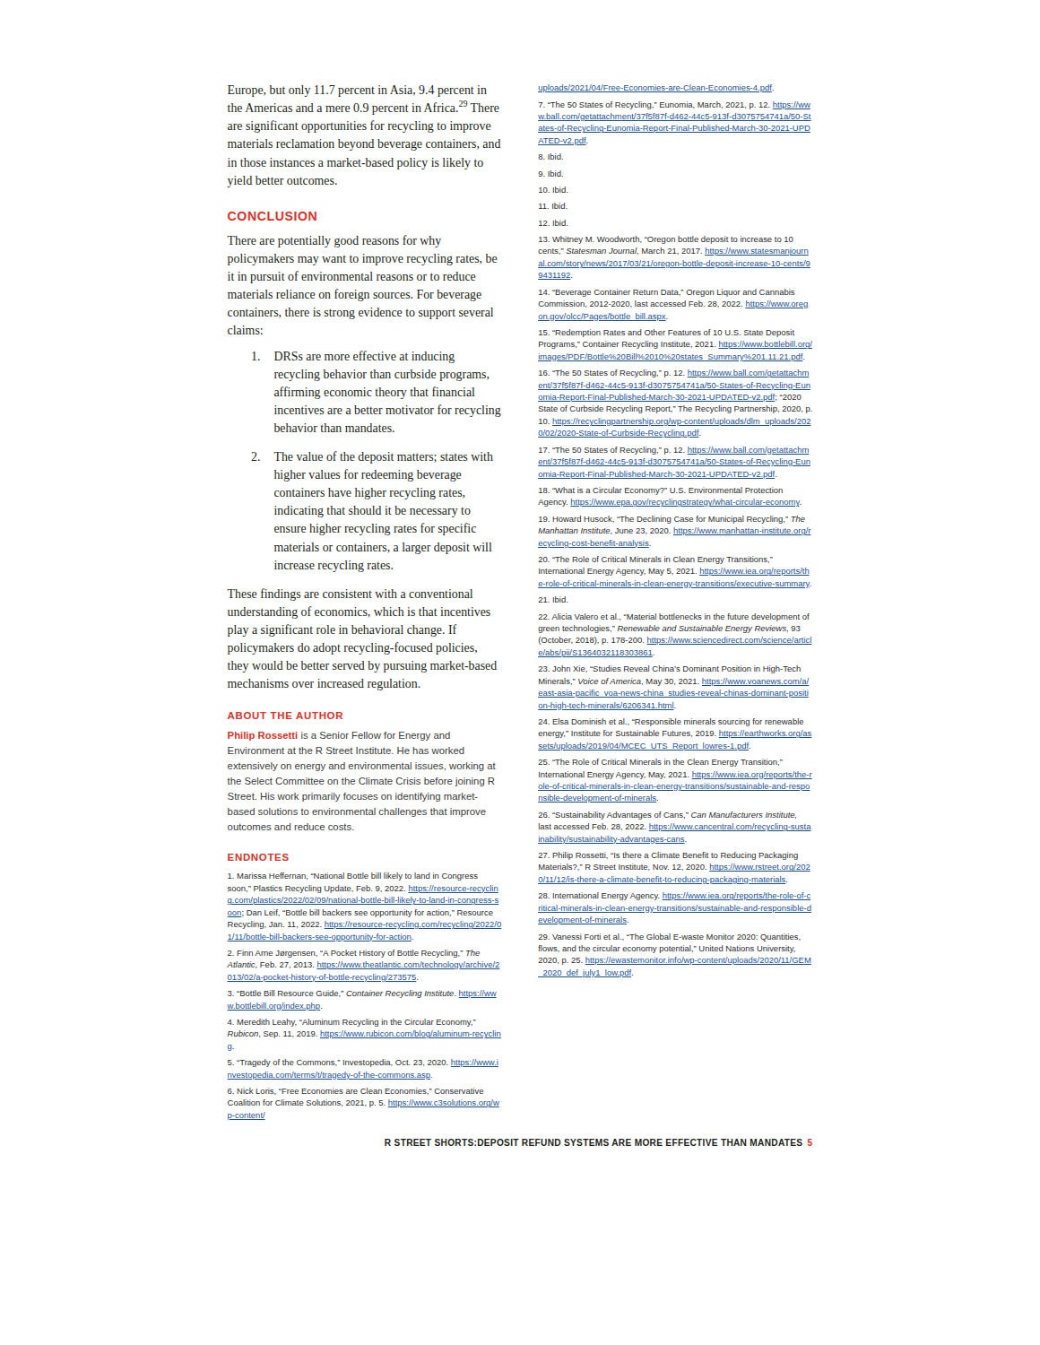Europe, but only 11.7 percent in Asia, 9.4 percent in the Americas and a mere 0.9 percent in Africa.29 There are significant opportunities for recycling to improve materials reclamation beyond beverage containers, and in those instances a market-based policy is likely to yield better outcomes.
Conclusion
There are potentially good reasons for why policymakers may want to improve recycling rates, be it in pursuit of environmental reasons or to reduce materials reliance on foreign sources. For beverage containers, there is strong evidence to support several claims:
DRSs are more effective at inducing recycling behavior than curbside programs, affirming economic theory that financial incentives are a better motivator for recycling behavior than mandates.
The value of the deposit matters; states with higher values for redeeming beverage containers have higher recycling rates, indicating that should it be necessary to ensure higher recycling rates for specific materials or containers, a larger deposit will increase recycling rates.
These findings are consistent with a conventional understanding of economics, which is that incentives play a significant role in behavioral change. If policymakers do adopt recycling-focused policies, they would be better served by pursuing market-based mechanisms over increased regulation.
About the Author
Philip Rossetti is a Senior Fellow for Energy and Environment at the R Street Institute. He has worked extensively on energy and environmental issues, working at the Select Committee on the Climate Crisis before joining R Street. His work primarily focuses on identifying market-based solutions to environmental challenges that improve outcomes and reduce costs.
Endnotes
1. Marissa Heffernan, “National Bottle bill likely to land in Congress soon,” Plastics Recycling Update, Feb. 9, 2022. https://resource-recycling.com/plastics/2022/02/09/national-bottle-bill-likely-to-land-in-congress-soon; Dan Leif, “Bottle bill backers see opportunity for action,” Resource Recycling, Jan. 11, 2022. https://resource-recycling.com/recycling/2022/01/11/bottle-bill-backers-see-opportunity-for-action.
2. Finn Arne Jørgensen, “A Pocket History of Bottle Recycling,” The Atlantic, Feb. 27, 2013. https://www.theatlantic.com/technology/archive/2013/02/a-pocket-history-of-bottle-recycling/273575.
3. “Bottle Bill Resource Guide,” Container Recycling Institute. https://www.bottlebill.org/index.php.
4. Meredith Leahy, “Aluminum Recycling in the Circular Economy,” Rubicon, Sep. 11, 2019. https://www.rubicon.com/blog/aluminum-recycling.
5. “Tragedy of the Commons,” Investopedia, Oct. 23, 2020. https://www.investopedia.com/terms/t/tragedy-of-the-commons.asp.
6. Nick Loris, “Free Economies are Clean Economies,” Conservative Coalition for Climate Solutions, 2021, p. 5. https://www.c3solutions.org/wp-content/
uploads/2021/04/Free-Economies-are-Clean-Economies-4.pdf.
7. “The 50 States of Recycling,” Eunomia, March, 2021, p. 12. https://www.ball.com/getattachment/37f5f87f-d462-44c5-913f-d3075754741a/50-States-of-Recycling-Eunomia-Report-Final-Published-March-30-2021-UPDATED-v2.pdf.
8. Ibid.
9. Ibid.
10. Ibid.
11. Ibid.
12. Ibid.
13. Whitney M. Woodworth, “Oregon bottle deposit to increase to 10 cents,” Statesman Journal, March 21, 2017. https://www.statesmanjournal.com/story/news/2017/03/21/oregon-bottle-deposit-increase-10-cents/99431192.
14. “Beverage Container Return Data,” Oregon Liquor and Cannabis Commission, 2012-2020, last accessed Feb. 28, 2022. https://www.oregon.gov/olcc/Pages/bottle_bill.aspx.
15. “Redemption Rates and Other Features of 10 U.S. State Deposit Programs,” Container Recycling Institute, 2021. https://www.bottlebill.org/images/PDF/Bottle%20Bill%2010%20states_Summary%201.11.21.pdf.
16. “The 50 States of Recycling,” p. 12. https://www.ball.com/getattachment/37f5f87f-d462-44c5-913f-d3075754741a/50-States-of-Recycling-Eunomia-Report-Final-Published-March-30-2021-UPDATED-v2.pdf; “2020 State of Curbside Recycling Report,” The Recycling Partnership, 2020, p. 10. https://recyclingpartnership.org/wp-content/uploads/dlm_uploads/2020/02/2020-State-of-Curbside-Recycling.pdf.
17. “The 50 States of Recycling,” p. 12. https://www.ball.com/getattachment/37f5f87f-d462-44c5-913f-d3075754741a/50-States-of-Recycling-Eunomia-Report-Final-Published-March-30-2021-UPDATED-v2.pdf.
18. “What is a Circular Economy?” U.S. Environmental Protection Agency. https://www.epa.gov/recyclingstrategy/what-circular-economy.
19. Howard Husock, “The Declining Case for Municipal Recycling,” The Manhattan Institute, June 23, 2020. https://www.manhattan-institute.org/recycling-cost-benefit-analysis.
20. “The Role of Critical Minerals in Clean Energy Transitions,” International Energy Agency, May 5, 2021. https://www.iea.org/reports/the-role-of-critical-minerals-in-clean-energy-transitions/executive-summary.
21. Ibid.
22. Alicia Valero et al., “Material bottlenecks in the future development of green technologies,” Renewable and Sustainable Energy Reviews, 93 (October, 2018), p. 178-200. https://www.sciencedirect.com/science/article/abs/pii/S1364032118303861.
23. John Xie, “Studies Reveal China’s Dominant Position in High-Tech Minerals,” Voice of America, May 30, 2021. https://www.voanews.com/a/east-asia-pacific_voa-news-china_studies-reveal-chinas-dominant-position-high-tech-minerals/6206341.html.
24. Elsa Dominish et al., “Responsible minerals sourcing for renewable energy,” Institute for Sustainable Futures, 2019. https://earthworks.org/assets/uploads/2019/04/MCEC_UTS_Report_lowres-1.pdf.
25. “The Role of Critical Minerals in the Clean Energy Transition,” International Energy Agency, May, 2021. https://www.iea.org/reports/the-role-of-critical-minerals-in-clean-energy-transitions/sustainable-and-responsible-development-of-minerals.
26. “Sustainability Advantages of Cans,” Can Manufacturers Institute, last accessed Feb. 28, 2022. https://www.cancentral.com/recycling-sustainability/sustainability-advantages-cans.
27. Philip Rossetti, “Is there a Climate Benefit to Reducing Packaging Materials?,” R Street Institute, Nov. 12, 2020. https://www.rstreet.org/2020/11/12/is-there-a-climate-benefit-to-reducing-packaging-materials.
28. International Energy Agency. https://www.iea.org/reports/the-role-of-critical-minerals-in-clean-energy-transitions/sustainable-and-responsible-development-of-minerals.
29. Vanessi Forti et al., “The Global E-waste Monitor 2020: Quantities, flows, and the circular economy potential,” United Nations University, 2020, p. 25. https://ewastemonitor.info/wp-content/uploads/2020/11/GEM_2020_def_july1_low.pdf.
R STREET SHORTS:DEPOSIT REFUND SYSTEMS ARE MORE EFFECTIVE THAN MANDATES5